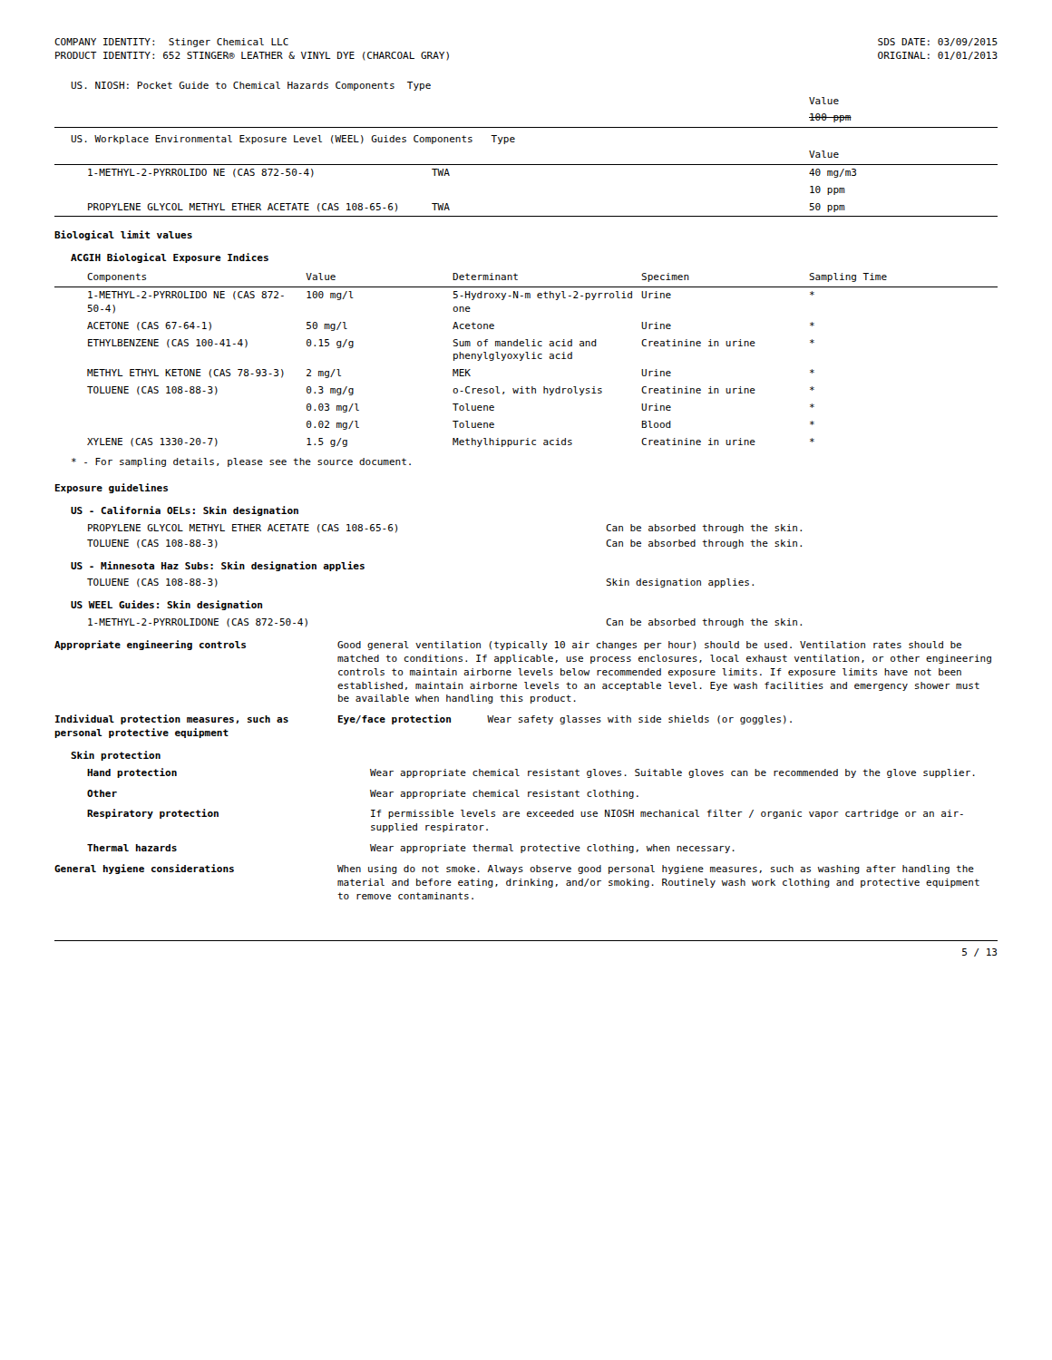COMPANY IDENTITY: Stinger Chemical LLC
SDS DATE: 03/09/2015
PRODUCT IDENTITY: 652 STINGER® LEATHER & VINYL DYE (CHARCOAL GRAY)
ORIGINAL: 01/01/2013
US. NIOSH: Pocket Guide to Chemical Hazards Components Type
| | | | Value |
| | | | 100 ppm |
US. Workplace Environmental Exposure Level (WEEL) Guides Components Type
| | | | Value |
| 1-METHYL-2-PYRROLIDO NE (CAS 872-50-4) | TWA | | 40 mg/m3 |
| | | | 10 ppm |
| PROPYLENE GLYCOL METHYL ETHER ACETATE (CAS 108-65-6) | TWA | | 50 ppm |
Biological limit values
ACGIH Biological Exposure Indices
| Components | Value | Determinant | Specimen | Sampling Time |
| 1-METHYL-2-PYRROLIDO NE (CAS 872-50-4) | 100 mg/l | 5-Hydroxy-N-m ethyl-2-pyrrolid one | Urine | * |
| ACETONE (CAS 67-64-1) | 50 mg/l | Acetone | Urine | * |
| ETHYLBENZENE (CAS 100-41-4) | 0.15 g/g | Sum of mandelic acid and phenylglyoxylic acid | Creatinine in urine | * |
| METHYL ETHYL KETONE (CAS 78-93-3) | 2 mg/l | MEK | Urine | * |
| TOLUENE (CAS 108-88-3) | 0.3 mg/g | o-Cresol, with hydrolysis | Creatinine in urine | * |
| | 0.03 mg/l | Toluene | Urine | * |
| | 0.02 mg/l | Toluene | Blood | * |
| XYLENE (CAS 1330-20-7) | 1.5 g/g | Methylhippuric acids | Creatinine in urine | * |
* - For sampling details, please see the source document.
Exposure guidelines
US - California OELs: Skin designation
PROPYLENE GLYCOL METHYL ETHER ACETATE (CAS 108-65-6)
Can be absorbed through the skin.
TOLUENE (CAS 108-88-3)
Can be absorbed through the skin.
US - Minnesota Haz Subs: Skin designation applies
TOLUENE (CAS 108-88-3)
Skin designation applies.
US WEEL Guides: Skin designation
1-METHYL-2-PYRROLIDONE (CAS 872-50-4)
Can be absorbed through the skin.
Appropriate engineering controls
Good general ventilation (typically 10 air changes per hour) should be used. Ventilation rates should be matched to conditions. If applicable, use process enclosures, local exhaust ventilation, or other engineering controls to maintain airborne levels below recommended exposure limits. If exposure limits have not been established, maintain airborne levels to an acceptable level. Eye wash facilities and emergency shower must be available when handling this product.
Individual protection measures, such as personal protective equipment
Eye/face protection Wear safety glasses with side shields (or goggles).
Skin protection
Hand protection
Wear appropriate chemical resistant gloves. Suitable gloves can be recommended by the glove supplier.
Other
Wear appropriate chemical resistant clothing.
Respiratory protection
If permissible levels are exceeded use NIOSH mechanical filter / organic vapor cartridge or an air-supplied respirator.
Thermal hazards
Wear appropriate thermal protective clothing, when necessary.
General hygiene considerations
When using do not smoke. Always observe good personal hygiene measures, such as washing after handling the material and before eating, drinking, and/or smoking. Routinely wash work clothing and protective equipment to remove contaminants.
5 / 13